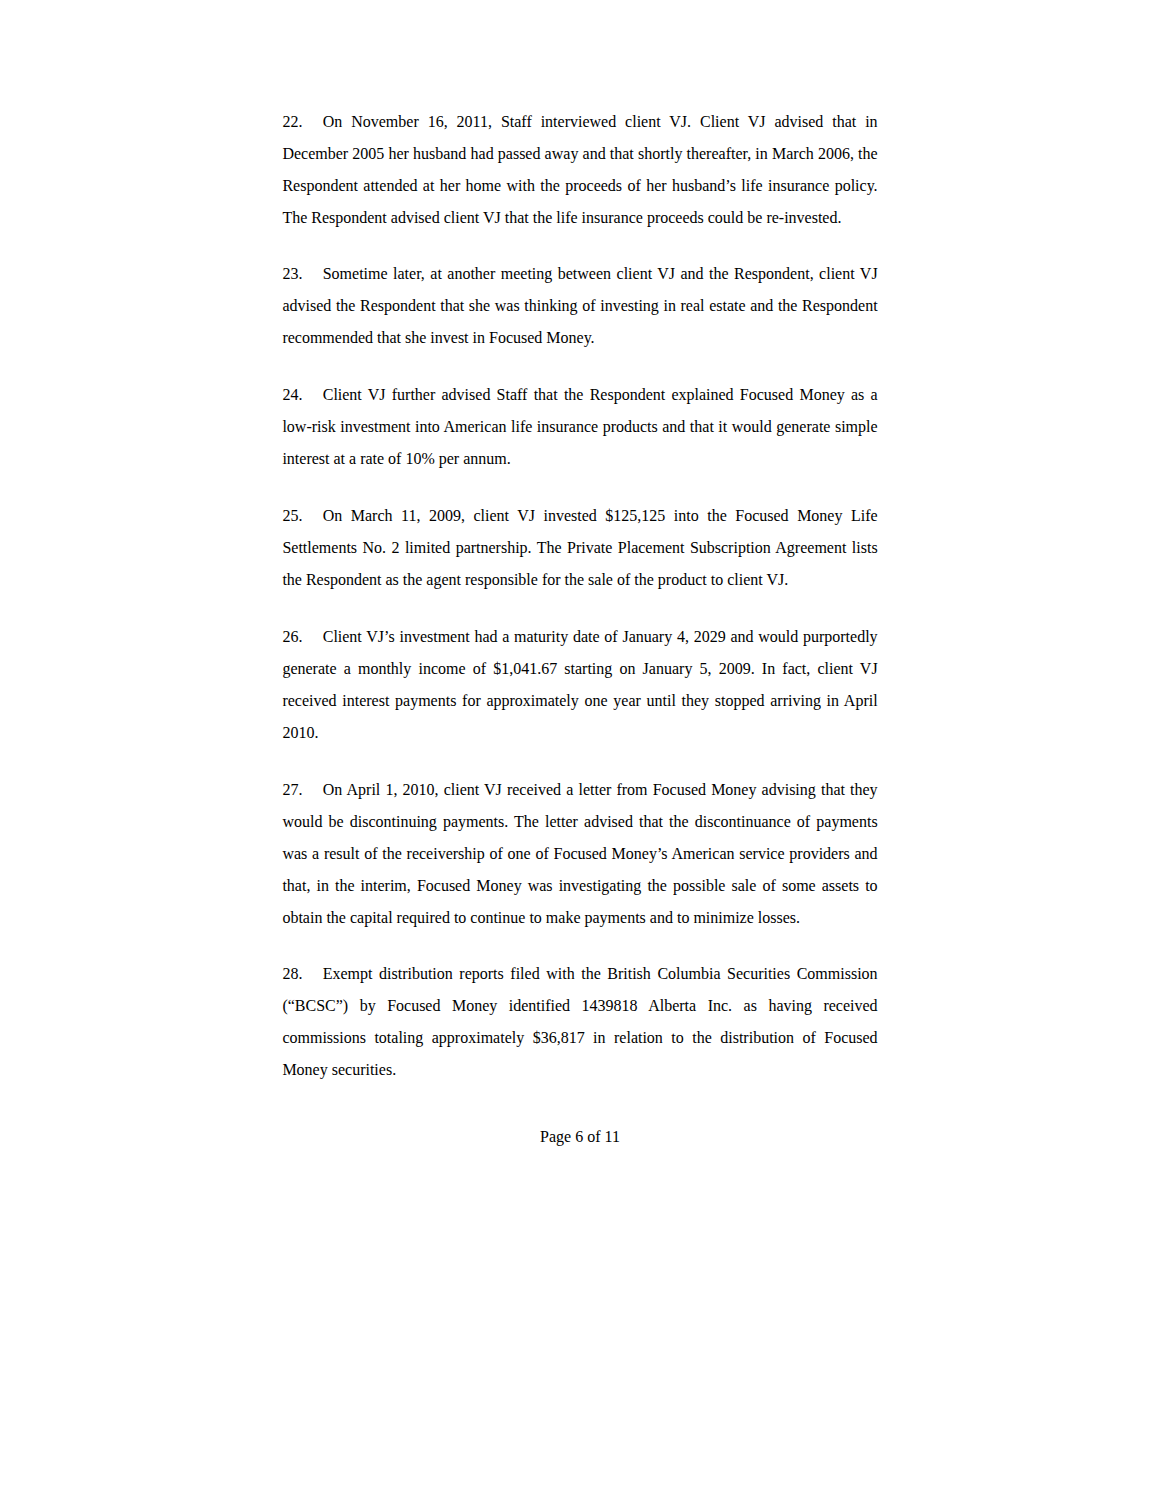22. On November 16, 2011, Staff interviewed client VJ. Client VJ advised that in December 2005 her husband had passed away and that shortly thereafter, in March 2006, the Respondent attended at her home with the proceeds of her husband’s life insurance policy. The Respondent advised client VJ that the life insurance proceeds could be re-invested.
23. Sometime later, at another meeting between client VJ and the Respondent, client VJ advised the Respondent that she was thinking of investing in real estate and the Respondent recommended that she invest in Focused Money.
24. Client VJ further advised Staff that the Respondent explained Focused Money as a low-risk investment into American life insurance products and that it would generate simple interest at a rate of 10% per annum.
25. On March 11, 2009, client VJ invested $125,125 into the Focused Money Life Settlements No. 2 limited partnership. The Private Placement Subscription Agreement lists the Respondent as the agent responsible for the sale of the product to client VJ.
26. Client VJ’s investment had a maturity date of January 4, 2029 and would purportedly generate a monthly income of $1,041.67 starting on January 5, 2009. In fact, client VJ received interest payments for approximately one year until they stopped arriving in April 2010.
27. On April 1, 2010, client VJ received a letter from Focused Money advising that they would be discontinuing payments. The letter advised that the discontinuance of payments was a result of the receivership of one of Focused Money’s American service providers and that, in the interim, Focused Money was investigating the possible sale of some assets to obtain the capital required to continue to make payments and to minimize losses.
28. Exempt distribution reports filed with the British Columbia Securities Commission (“BCSC”) by Focused Money identified 1439818 Alberta Inc. as having received commissions totaling approximately $36,817 in relation to the distribution of Focused Money securities.
Page 6 of 11